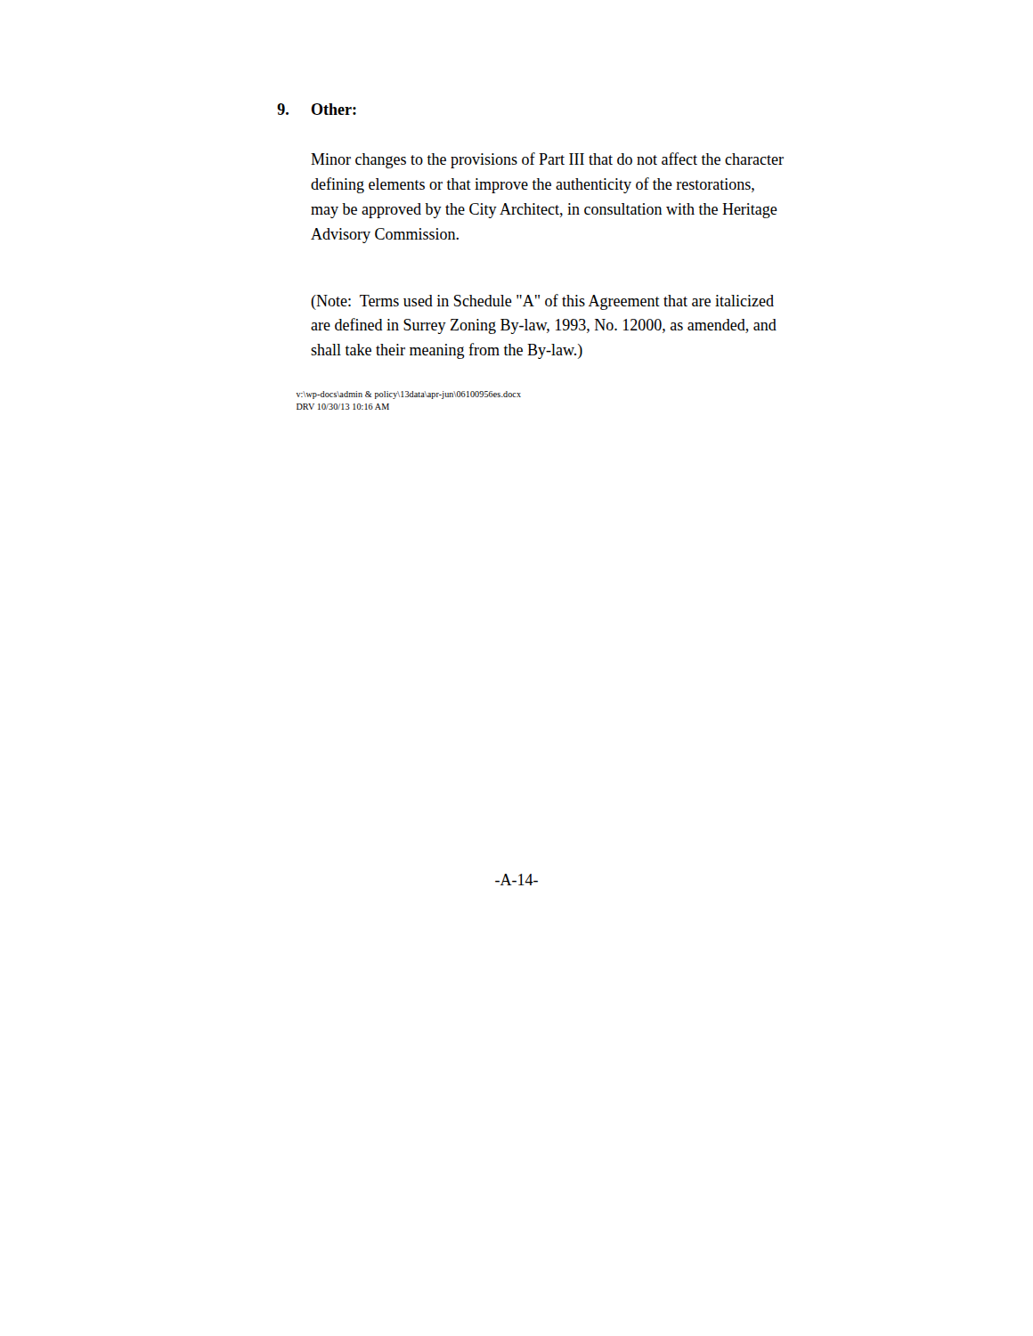9. Other:
Minor changes to the provisions of Part III that do not affect the character defining elements or that improve the authenticity of the restorations, may be approved by the City Architect, in consultation with the Heritage Advisory Commission.
(Note: Terms used in Schedule "A" of this Agreement that are italicized are defined in Surrey Zoning By-law, 1993, No. 12000, as amended, and shall take their meaning from the By-law.)
v:\wp-docs\admin & policy\13data\apr-jun\06100956es.docx
DRV 10/30/13 10:16 AM
-A-14-